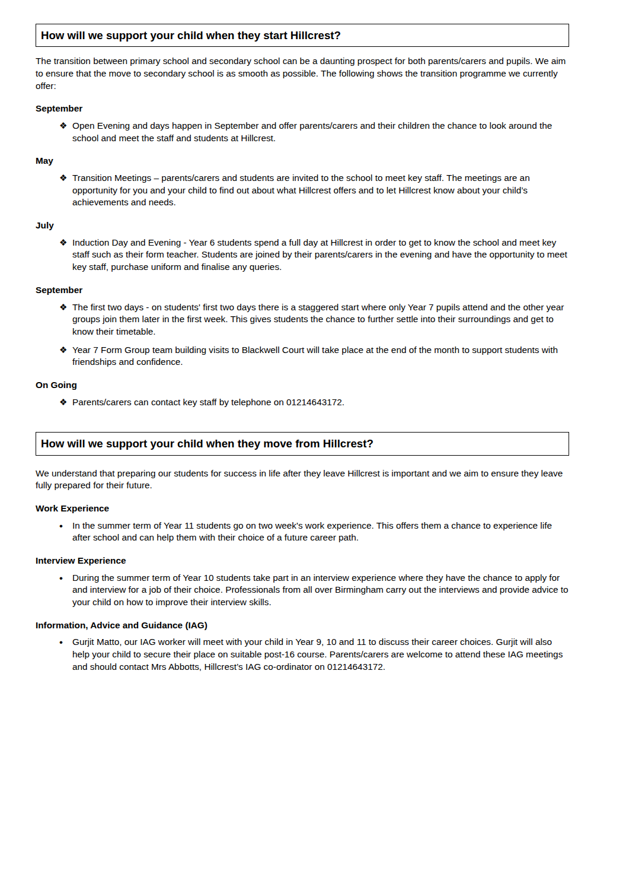How will we support your child when they start Hillcrest?
The transition between primary school and secondary school can be a daunting prospect for both parents/carers and pupils. We aim to ensure that the move to secondary school is as smooth as possible. The following shows the transition programme we currently offer:
September
Open Evening and days happen in September and offer parents/carers and their children the chance to look around the school and meet the staff and students at Hillcrest.
May
Transition Meetings – parents/carers and students are invited to the school to meet key staff. The meetings are an opportunity for you and your child to find out about what Hillcrest offers and to let Hillcrest know about your child’s achievements and needs.
July
Induction Day and Evening - Year 6 students spend a full day at Hillcrest in order to get to know the school and meet key staff such as their form teacher. Students are joined by their parents/carers in the evening and have the opportunity to meet key staff, purchase uniform and finalise any queries.
September
The first two days - on students' first two days there is a staggered start where only Year 7 pupils attend and the other year groups join them later in the first week. This gives students the chance to further settle into their surroundings and get to know their timetable.
Year 7 Form Group team building visits to Blackwell Court will take place at the end of the month to support students with friendships and confidence.
On Going
Parents/carers can contact key staff by telephone on 01214643172.
How will we support your child when they move from Hillcrest?
We understand that preparing our students for success in life after they leave Hillcrest is important and we aim to ensure they leave fully prepared for their future.
Work Experience
In the summer term of Year 11 students go on two week's work experience. This offers them a chance to experience life after school and can help them with their choice of a future career path.
Interview Experience
During the summer term of Year 10 students take part in an interview experience where they have the chance to apply for and interview for a job of their choice. Professionals from all over Birmingham carry out the interviews and provide advice to your child on how to improve their interview skills.
Information, Advice and Guidance (IAG)
Gurjit Matto, our IAG worker will meet with your child in Year 9, 10 and 11 to discuss their career choices. Gurjit will also help your child to secure their place on suitable post-16 course. Parents/carers are welcome to attend these IAG meetings and should contact Mrs Abbotts, Hillcrest’s IAG co-ordinator on 01214643172.